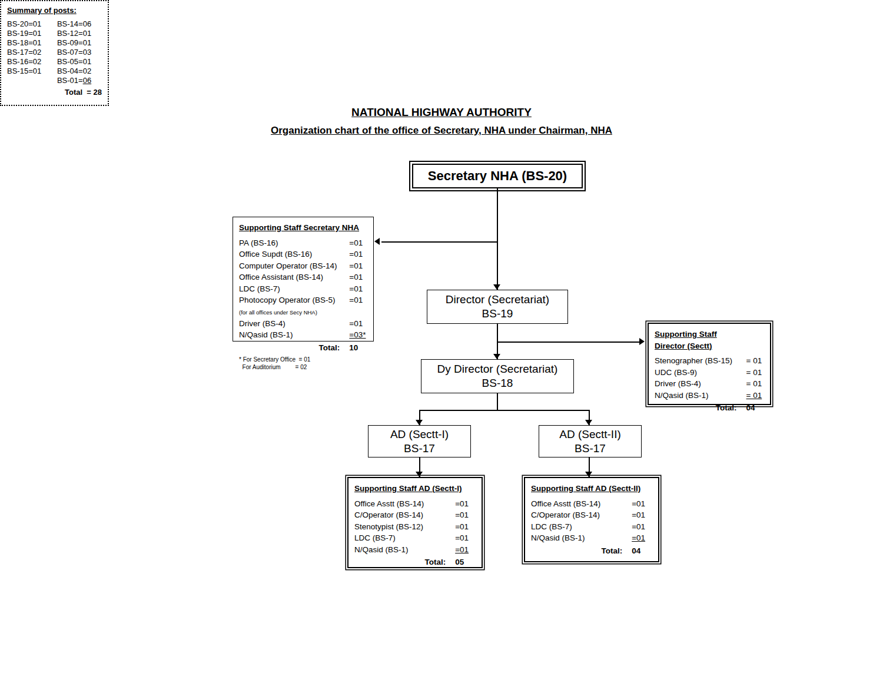NATIONAL HIGHWAY AUTHORITY
Organization chart of the office of Secretary, NHA under Chairman, NHA
Secretary NHA (BS-20)
Director (Secretariat)
BS-19
Dy Director (Secretariat)
BS-18
AD (Sectt-I)
BS-17
AD (Sectt-II)
BS-17
Supporting Staff Secretary NHA
| PA (BS-16) | =01 |
| Office Supdt (BS-16) | =01 |
| Computer Operator (BS-14) | =01 |
| Office Assistant (BS-14) | =01 |
| LDC (BS-7) | =01 |
| Photocopy Operator (BS-5) (for all offices under Secy NHA) | =01 |
| Driver (BS-4) | =01 |
| N/Qasid (BS-1) | =03* |
| Total: | 10 |
* For Secretary Office = 01
For Auditorium = 02
Supporting Staff
Director (Sectt)
| Stenographer (BS-15) | = 01 |
| UDC (BS-9) | = 01 |
| Driver (BS-4) | = 01 |
| N/Qasid (BS-1) | = 01 |
| Total: | 04 |
Supporting Staff AD (Sectt-I)
| Office Asstt (BS-14) | =01 |
| C/Operator (BS-14) | =01 |
| Stenotypist (BS-12) | =01 |
| LDC (BS-7) | =01 |
| N/Qasid (BS-1) | =01 |
| Total: | 05 |
Supporting Staff AD (Sectt-II)
| Office Asstt (BS-14) | =01 |
| C/Operator (BS-14) | =01 |
| LDC (BS-7) | =01 |
| N/Qasid (BS-1) | =01 |
| Total: | 04 |
Summary of posts:
| BS-20=01 | BS-14=06 |
| BS-19=01 | BS-12=01 |
| BS-18=01 | BS-09=01 |
| BS-17=02 | BS-07=03 |
| BS-16=02 | BS-05=01 |
| BS-15=01 | BS-04=02 |
| | BS-01= 06 |
| Total = 28 |